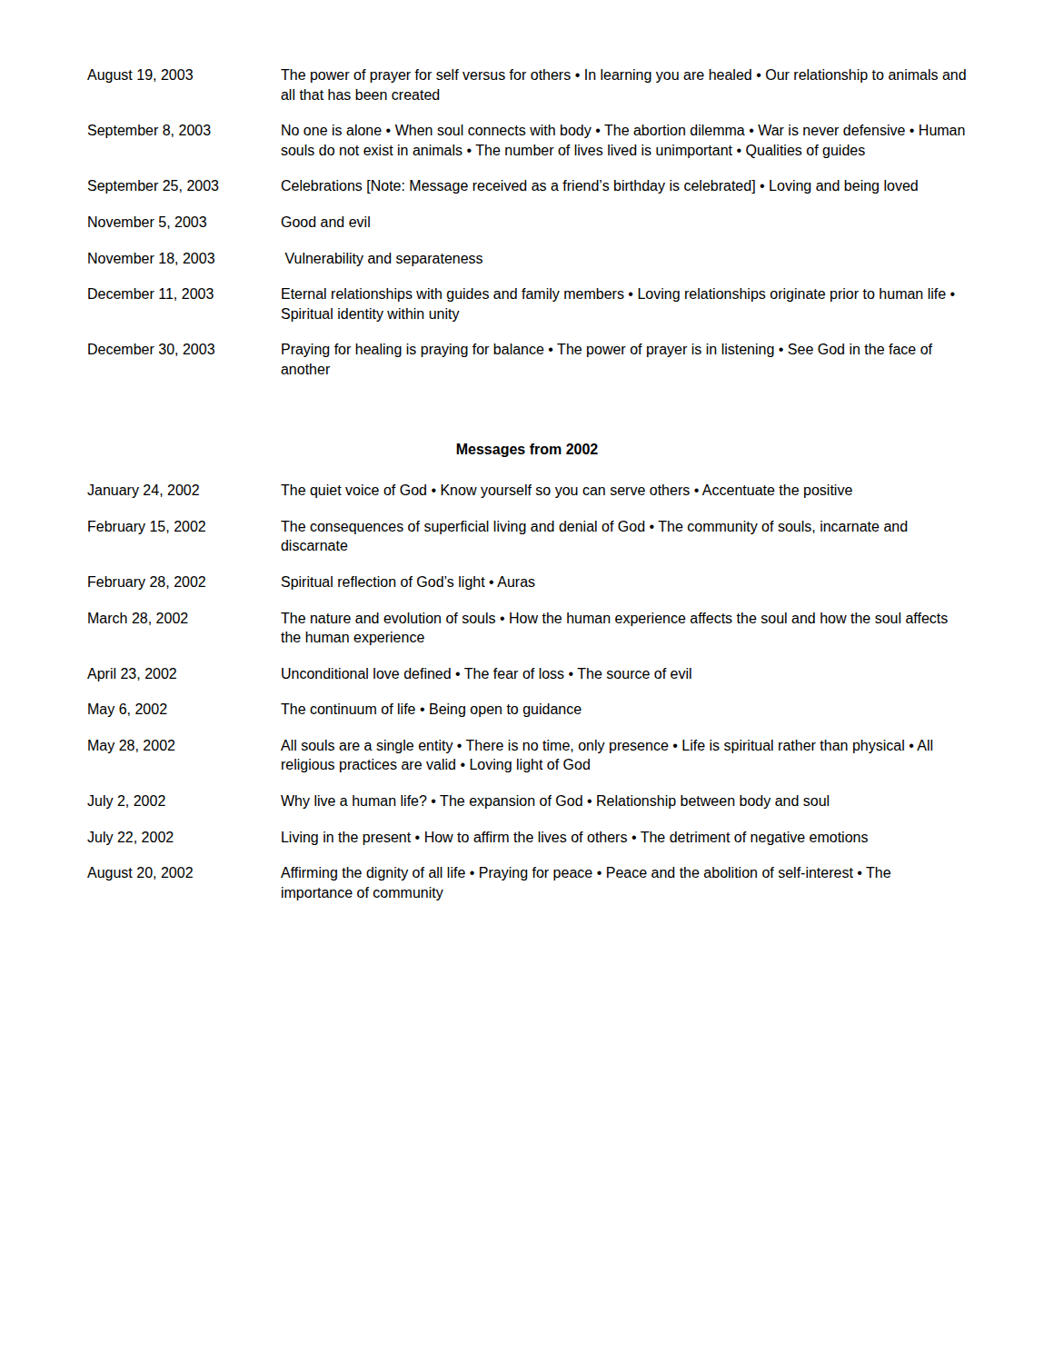| August 19, 2003 | The power of prayer for self versus for others • In learning you are healed • Our relationship to animals and all that has been created |
| September 8, 2003 | No one is alone • When soul connects with body • The abortion dilemma • War is never defensive • Human souls do not exist in animals • The number of lives lived is unimportant • Qualities of guides |
| September 25, 2003 | Celebrations [Note: Message received as a friend’s birthday is celebrated] • Loving and being loved |
| November 5, 2003 | Good and evil |
| November 18, 2003 | Vulnerability and separateness |
| December 11, 2003 | Eternal relationships with guides and family members • Loving relationships originate prior to human life • Spiritual identity within unity |
| December 30, 2003 | Praying for healing is praying for balance • The power of prayer is in listening • See God in the face of another |
Messages from 2002
| January 24, 2002 | The quiet voice of God • Know yourself so you can serve others • Accentuate the positive |
| February 15, 2002 | The consequences of superficial living and denial of God • The community of souls, incarnate and discarnate |
| February 28, 2002 | Spiritual reflection of God’s light • Auras |
| March 28, 2002 | The nature and evolution of souls • How the human experience affects the soul and how the soul affects the human experience |
| April 23, 2002 | Unconditional love defined • The fear of loss • The source of evil |
| May 6, 2002 | The continuum of life • Being open to guidance |
| May 28, 2002 | All souls are a single entity • There is no time, only presence • Life is spiritual rather than physical • All religious practices are valid • Loving light of God |
| July 2, 2002 | Why live a human life? • The expansion of God • Relationship between body and soul |
| July 22, 2002 | Living in the present • How to affirm the lives of others • The detriment of negative emotions |
| August 20, 2002 | Affirming the dignity of all life • Praying for peace • Peace and the abolition of self-interest • The importance of community |